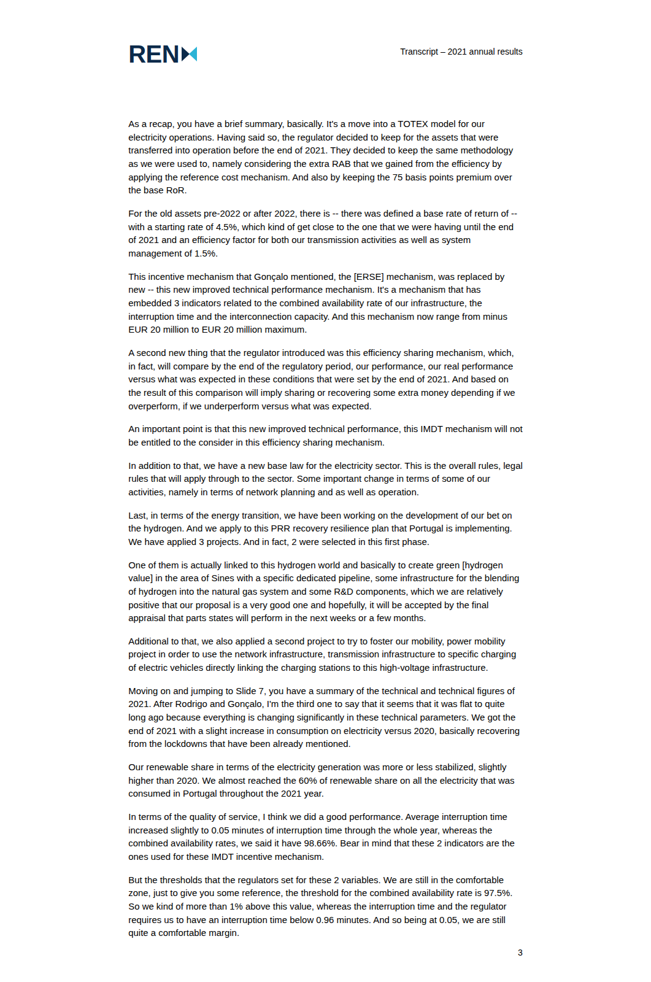REN
Transcript – 2021 annual results
As a recap, you have a brief summary, basically. It's a move into a TOTEX model for our electricity operations. Having said so, the regulator decided to keep for the assets that were transferred into operation before the end of 2021. They decided to keep the same methodology as we were used to, namely considering the extra RAB that we gained from the efficiency by applying the reference cost mechanism. And also by keeping the 75 basis points premium over the base RoR.
For the old assets pre-2022 or after 2022, there is -- there was defined a base rate of return of -- with a starting rate of 4.5%, which kind of get close to the one that we were having until the end of 2021 and an efficiency factor for both our transmission activities as well as system management of 1.5%.
This incentive mechanism that Gonçalo mentioned, the [ERSE] mechanism, was replaced by new -- this new improved technical performance mechanism. It's a mechanism that has embedded 3 indicators related to the combined availability rate of our infrastructure, the interruption time and the interconnection capacity. And this mechanism now range from minus EUR 20 million to EUR 20 million maximum.
A second new thing that the regulator introduced was this efficiency sharing mechanism, which, in fact, will compare by the end of the regulatory period, our performance, our real performance versus what was expected in these conditions that were set by the end of 2021. And based on the result of this comparison will imply sharing or recovering some extra money depending if we overperform, if we underperform versus what was expected.
An important point is that this new improved technical performance, this IMDT mechanism will not be entitled to the consider in this efficiency sharing mechanism.
In addition to that, we have a new base law for the electricity sector. This is the overall rules, legal rules that will apply through to the sector. Some important change in terms of some of our activities, namely in terms of network planning and as well as operation.
Last, in terms of the energy transition, we have been working on the development of our bet on the hydrogen. And we apply to this PRR recovery resilience plan that Portugal is implementing. We have applied 3 projects. And in fact, 2 were selected in this first phase.
One of them is actually linked to this hydrogen world and basically to create green [hydrogen value] in the area of Sines with a specific dedicated pipeline, some infrastructure for the blending of hydrogen into the natural gas system and some R&D components, which we are relatively positive that our proposal is a very good one and hopefully, it will be accepted by the final appraisal that parts states will perform in the next weeks or a few months.
Additional to that, we also applied a second project to try to foster our mobility, power mobility project in order to use the network infrastructure, transmission infrastructure to specific charging of electric vehicles directly linking the charging stations to this high-voltage infrastructure.
Moving on and jumping to Slide 7, you have a summary of the technical and technical figures of 2021. After Rodrigo and Gonçalo, I'm the third one to say that it seems that it was flat to quite long ago because everything is changing significantly in these technical parameters. We got the end of 2021 with a slight increase in consumption on electricity versus 2020, basically recovering from the lockdowns that have been already mentioned.
Our renewable share in terms of the electricity generation was more or less stabilized, slightly higher than 2020. We almost reached the 60% of renewable share on all the electricity that was consumed in Portugal throughout the 2021 year.
In terms of the quality of service, I think we did a good performance. Average interruption time increased slightly to 0.05 minutes of interruption time through the whole year, whereas the combined availability rates, we said it have 98.66%. Bear in mind that these 2 indicators are the ones used for these IMDT incentive mechanism.
But the thresholds that the regulators set for these 2 variables. We are still in the comfortable zone, just to give you some reference, the threshold for the combined availability rate is 97.5%. So we kind of more than 1% above this value, whereas the interruption time and the regulator requires us to have an interruption time below 0.96 minutes. And so being at 0.05, we are still quite a comfortable margin.
3